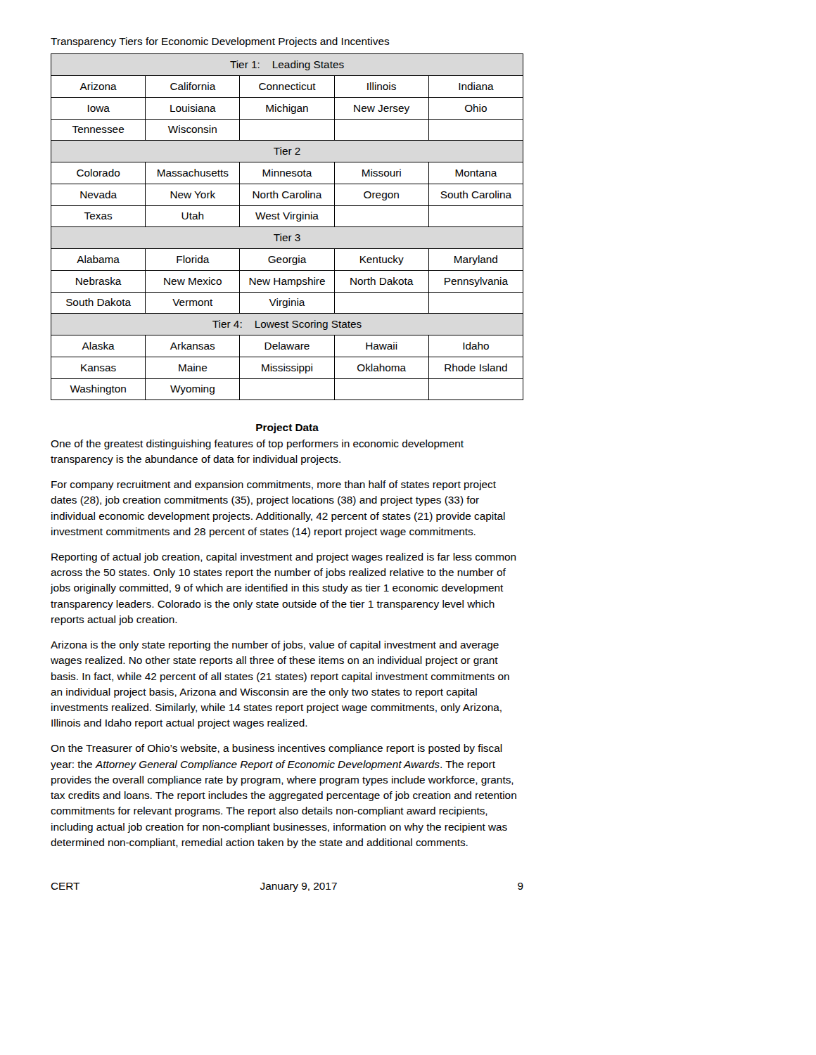Transparency Tiers for Economic Development Projects and Incentives
| Tier 1: Leading States |
| Arizona | California | Connecticut | Illinois | Indiana |
| Iowa | Louisiana | Michigan | New Jersey | Ohio |
| Tennessee | Wisconsin | | | |
| Tier 2 |
| Colorado | Massachusetts | Minnesota | Missouri | Montana |
| Nevada | New York | North Carolina | Oregon | South Carolina |
| Texas | Utah | West Virginia | | |
| Tier 3 |
| Alabama | Florida | Georgia | Kentucky | Maryland |
| Nebraska | New Mexico | New Hampshire | North Dakota | Pennsylvania |
| South Dakota | Vermont | Virginia | | |
| Tier 4: Lowest Scoring States |
| Alaska | Arkansas | Delaware | Hawaii | Idaho |
| Kansas | Maine | Mississippi | Oklahoma | Rhode Island |
| Washington | Wyoming | | | |
Project Data
One of the greatest distinguishing features of top performers in economic development transparency is the abundance of data for individual projects.
For company recruitment and expansion commitments, more than half of states report project dates (28), job creation commitments (35), project locations (38) and project types (33) for individual economic development projects. Additionally, 42 percent of states (21) provide capital investment commitments and 28 percent of states (14) report project wage commitments.
Reporting of actual job creation, capital investment and project wages realized is far less common across the 50 states. Only 10 states report the number of jobs realized relative to the number of jobs originally committed, 9 of which are identified in this study as tier 1 economic development transparency leaders. Colorado is the only state outside of the tier 1 transparency level which reports actual job creation.
Arizona is the only state reporting the number of jobs, value of capital investment and average wages realized. No other state reports all three of these items on an individual project or grant basis. In fact, while 42 percent of all states (21 states) report capital investment commitments on an individual project basis, Arizona and Wisconsin are the only two states to report capital investments realized. Similarly, while 14 states report project wage commitments, only Arizona, Illinois and Idaho report actual project wages realized.
On the Treasurer of Ohio’s website, a business incentives compliance report is posted by fiscal year: the Attorney General Compliance Report of Economic Development Awards. The report provides the overall compliance rate by program, where program types include workforce, grants, tax credits and loans. The report includes the aggregated percentage of job creation and retention commitments for relevant programs. The report also details non-compliant award recipients, including actual job creation for non-compliant businesses, information on why the recipient was determined non-compliant, remedial action taken by the state and additional comments.
CERT
January 9, 2017
9